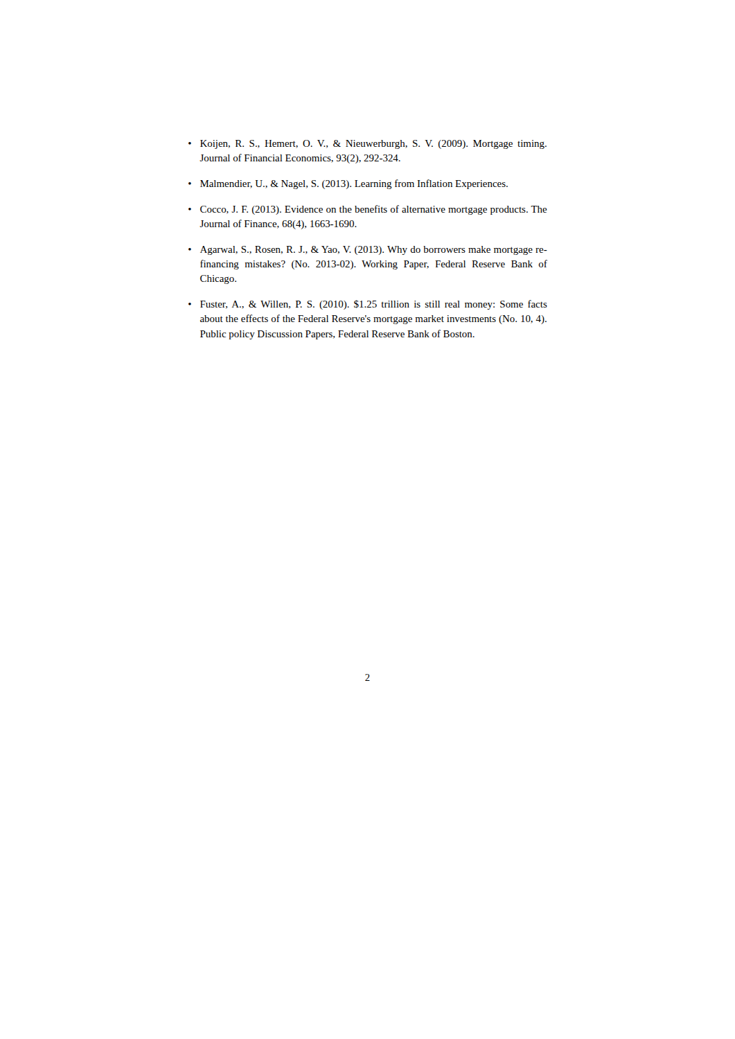Koijen, R. S., Hemert, O. V., & Nieuwerburgh, S. V. (2009). Mortgage timing. Journal of Financial Economics, 93(2), 292-324.
Malmendier, U., & Nagel, S. (2013). Learning from Inflation Experiences.
Cocco, J. F. (2013). Evidence on the benefits of alternative mortgage products. The Journal of Finance, 68(4), 1663-1690.
Agarwal, S., Rosen, R. J., & Yao, V. (2013). Why do borrowers make mortgage refinancing mistakes? (No. 2013-02). Working Paper, Federal Reserve Bank of Chicago.
Fuster, A., & Willen, P. S. (2010). $1.25 trillion is still real money: Some facts about the effects of the Federal Reserve's mortgage market investments (No. 10, 4). Public policy Discussion Papers, Federal Reserve Bank of Boston.
2